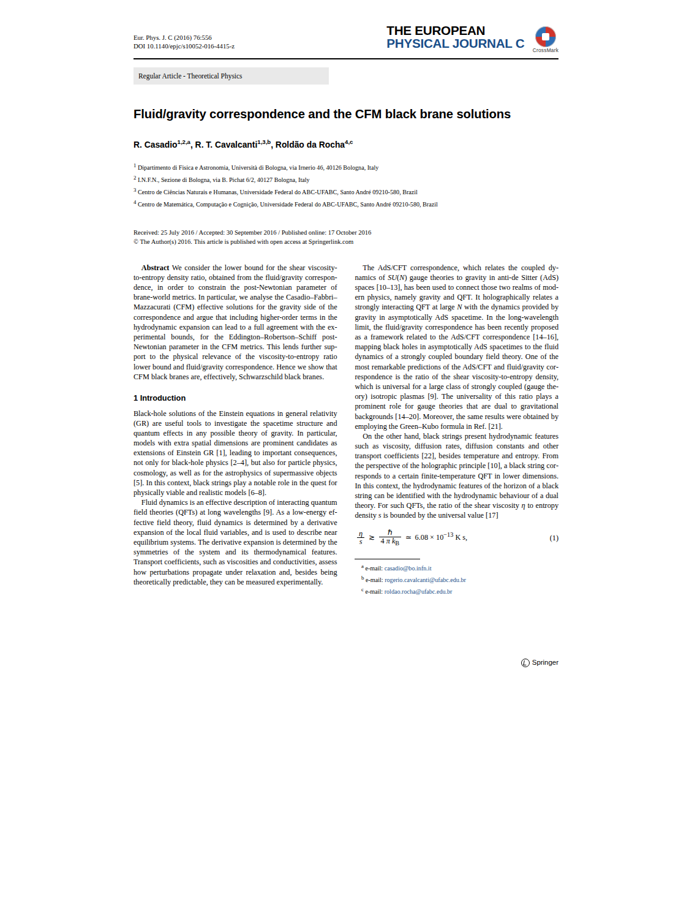Eur. Phys. J. C (2016) 76:556
DOI 10.1140/epjc/s10052-016-4415-z
THE EUROPEAN PHYSICAL JOURNAL C
CrossMark
Regular Article - Theoretical Physics
Fluid/gravity correspondence and the CFM black brane solutions
R. Casadio1,2,a, R. T. Cavalcanti1,3,b, Roldão da Rocha4,c
1 Dipartimento di Fisica e Astronomia, Università di Bologna, via Irnerio 46, 40126 Bologna, Italy
2 I.N.F.N., Sezione di Bologna, via B. Pichat 6/2, 40127 Bologna, Italy
3 Centro de Ciências Naturais e Humanas, Universidade Federal do ABC-UFABC, Santo André 09210-580, Brazil
4 Centro de Matemática, Computação e Cognição, Universidade Federal do ABC-UFABC, Santo André 09210-580, Brazil
Received: 25 July 2016 / Accepted: 30 September 2016 / Published online: 17 October 2016
© The Author(s) 2016. This article is published with open access at Springerlink.com
Abstract We consider the lower bound for the shear viscosity-to-entropy density ratio, obtained from the fluid/gravity correspondence, in order to constrain the post-Newtonian parameter of brane-world metrics. In particular, we analyse the Casadio–Fabbri–Mazzacurati (CFM) effective solutions for the gravity side of the correspondence and argue that including higher-order terms in the hydrodynamic expansion can lead to a full agreement with the experimental bounds, for the Eddington–Robertson–Schiff post-Newtonian parameter in the CFM metrics. This lends further support to the physical relevance of the viscosity-to-entropy ratio lower bound and fluid/gravity correspondence. Hence we show that CFM black branes are, effectively, Schwarzschild black branes.
1 Introduction
Black-hole solutions of the Einstein equations in general relativity (GR) are useful tools to investigate the spacetime structure and quantum effects in any possible theory of gravity. In particular, models with extra spatial dimensions are prominent candidates as extensions of Einstein GR [1], leading to important consequences, not only for black-hole physics [2–4], but also for particle physics, cosmology, as well as for the astrophysics of supermassive objects [5]. In this context, black strings play a notable role in the quest for physically viable and realistic models [6–8].
Fluid dynamics is an effective description of interacting quantum field theories (QFTs) at long wavelengths [9]. As a low-energy effective field theory, fluid dynamics is determined by a derivative expansion of the local fluid variables, and is used to describe near equilibrium systems. The derivative expansion is determined by the symmetries of the system and its thermodynamical features. Transport coefficients, such as viscosities and conductivities, assess how perturbations propagate under relaxation and, besides being theoretically predictable, they can be measured experimentally.
The AdS/CFT correspondence, which relates the coupled dynamics of SU(N) gauge theories to gravity in anti-de Sitter (AdS) spaces [10–13], has been used to connect those two realms of modern physics, namely gravity and QFT. It holographically relates a strongly interacting QFT at large N with the dynamics provided by gravity in asymptotically AdS spacetime. In the long-wavelength limit, the fluid/gravity correspondence has been recently proposed as a framework related to the AdS/CFT correspondence [14–16], mapping black holes in asymptotically AdS spacetimes to the fluid dynamics of a strongly coupled boundary field theory. One of the most remarkable predictions of the AdS/CFT and fluid/gravity correspondence is the ratio of the shear viscosity-to-entropy density, which is universal for a large class of strongly coupled (gauge theory) isotropic plasmas [9]. The universality of this ratio plays a prominent role for gauge theories that are dual to gravitational backgrounds [14–20]. Moreover, the same results were obtained by employing the Green–Kubo formula in Ref. [21].
On the other hand, black strings present hydrodynamic features such as viscosity, diffusion rates, diffusion constants and other transport coefficients [22], besides temperature and entropy. From the perspective of the holographic principle [10], a black string corresponds to a certain finite-temperature QFT in lower dimensions. In this context, the hydrodynamic features of the horizon of a black string can be identified with the hydrodynamic behaviour of a dual theory. For such QFTs, the ratio of the shear viscosity η to entropy density s is bounded by the universal value [17]
ηs ≳ ℏ 4 π kB ≃ 6.08 × 10−13 K s,
(1)
a e-mail: casadio@bo.infn.it
b e-mail: rogerio.cavalcanti@ufabc.edu.br
c e-mail: roldao.rocha@ufabc.edu.br
Springer